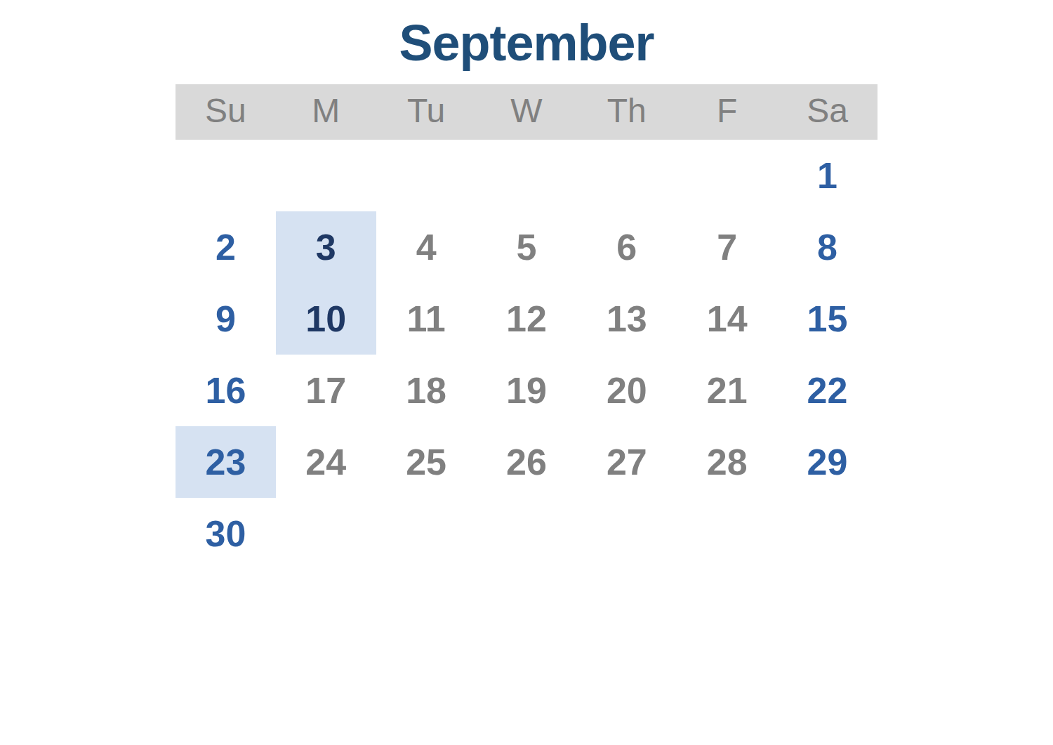September
| Su | M | Tu | W | Th | F | Sa |
| --- | --- | --- | --- | --- | --- | --- |
| | | | | | | 1 |
| 2 | 3 | 4 | 5 | 6 | 7 | 8 |
| 9 | 10 | 11 | 12 | 13 | 14 | 15 |
| 16 | 17 | 18 | 19 | 20 | 21 | 22 |
| 23 | 24 | 25 | 26 | 27 | 28 | 29 |
| 30 | | | | | | |